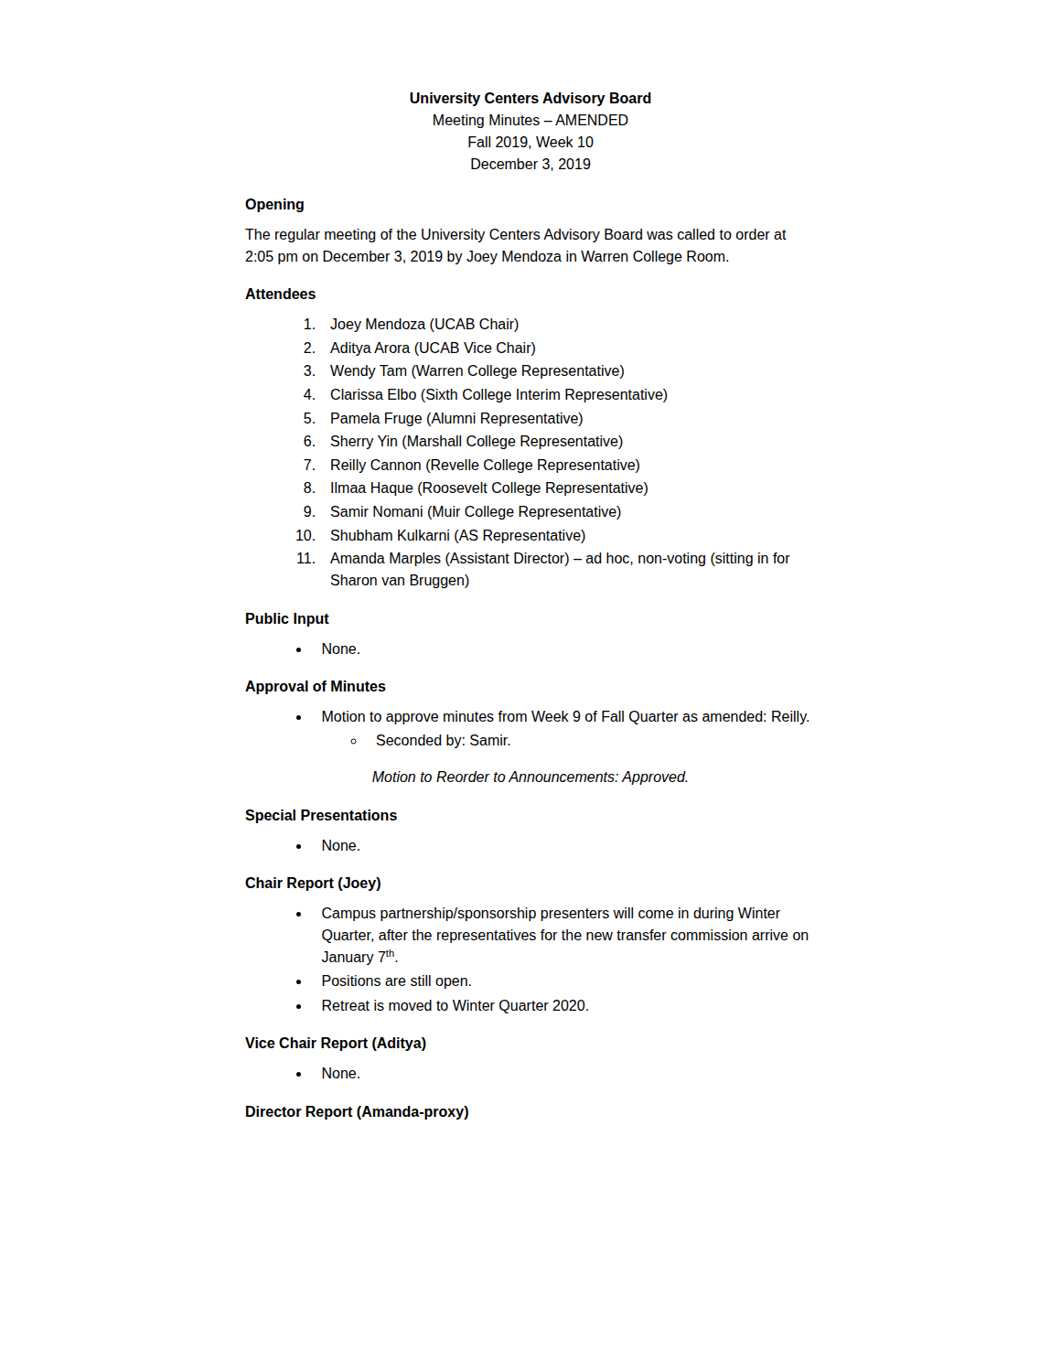University Centers Advisory Board
Meeting Minutes – AMENDED
Fall 2019, Week 10
December 3, 2019
Opening
The regular meeting of the University Centers Advisory Board was called to order at 2:05 pm on December 3, 2019 by Joey Mendoza in Warren College Room.
Attendees
Joey Mendoza (UCAB Chair)
Aditya Arora (UCAB Vice Chair)
Wendy Tam (Warren College Representative)
Clarissa Elbo (Sixth College Interim Representative)
Pamela Fruge (Alumni Representative)
Sherry Yin (Marshall College Representative)
Reilly Cannon (Revelle College Representative)
Ilmaa Haque (Roosevelt College Representative)
Samir Nomani (Muir College Representative)
Shubham Kulkarni (AS Representative)
Amanda Marples (Assistant Director) – ad hoc, non-voting (sitting in for Sharon van Bruggen)
Public Input
None.
Approval of Minutes
Motion to approve minutes from Week 9 of Fall Quarter as amended: Reilly.
Seconded by: Samir.
Motion to Reorder to Announcements: Approved.
Special Presentations
None.
Chair Report (Joey)
Campus partnership/sponsorship presenters will come in during Winter Quarter, after the representatives for the new transfer commission arrive on January 7th.
Positions are still open.
Retreat is moved to Winter Quarter 2020.
Vice Chair Report (Aditya)
None.
Director Report (Amanda-proxy)